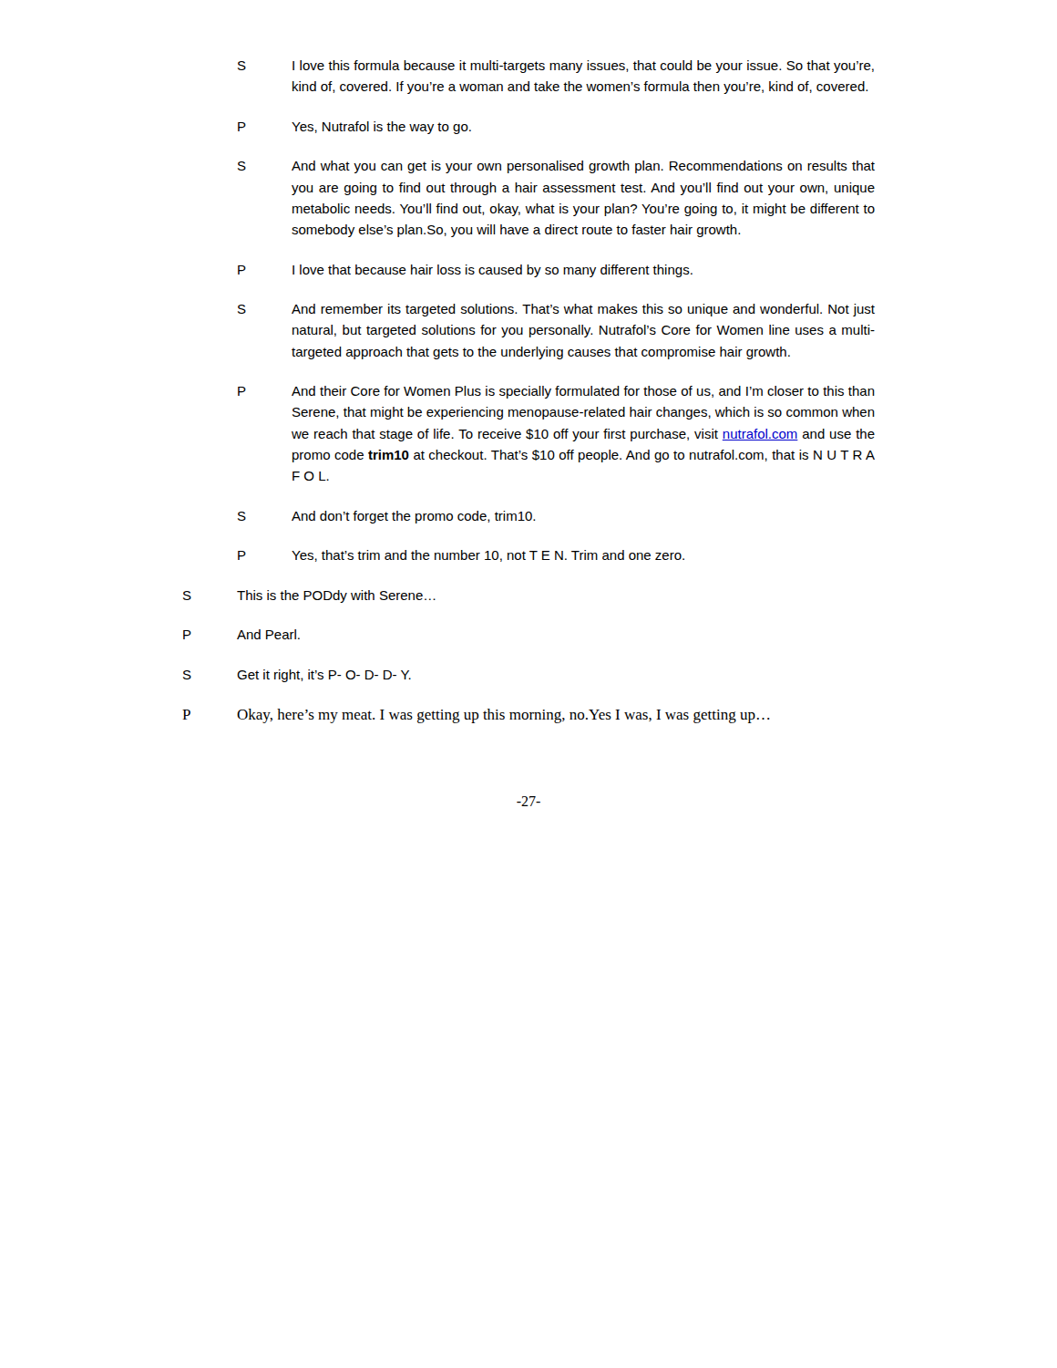S
I love this formula because it multi-targets many issues, that could be your issue. So that you’re, kind of, covered. If you’re a woman and take the women’s formula then you’re, kind of, covered.
P
Yes, Nutrafol is the way to go.
S
And what you can get is your own personalised growth plan. Recommendations on results that you are going to find out through a hair assessment test. And you’ll find out your own, unique metabolic needs. You’ll find out, okay, what is your plan? You’re going to, it might be different to somebody else’s plan.So, you will have a direct route to faster hair growth.
P
I love that because hair loss is caused by so many different things.
S
And remember its targeted solutions. That’s what makes this so unique and wonderful. Not just natural, but targeted solutions for you personally. Nutrafol’s Core for Women line uses a multi-targeted approach that gets to the underlying causes that compromise hair growth.
P
And their Core for Women Plus is specially formulated for those of us, and I’m closer to this than Serene, that might be experiencing menopause-related hair changes, which is so common when we reach that stage of life. To receive $10 off your first purchase, visit nutrafol.com and use the promo code trim10 at checkout. That’s $10 off people. And go to nutrafol.com, that is N U T R A F O L.
S
And don’t forget the promo code, trim10.
P
Yes, that’s trim and the number 10, not T E N. Trim and one zero.
S
This is the PODdy with Serene…
P
And Pearl.
S
Get it right, it’s P- O- D- D- Y.
P
Okay, here’s my meat. I was getting up this morning, no.Yes I was, I was getting up…
-27-